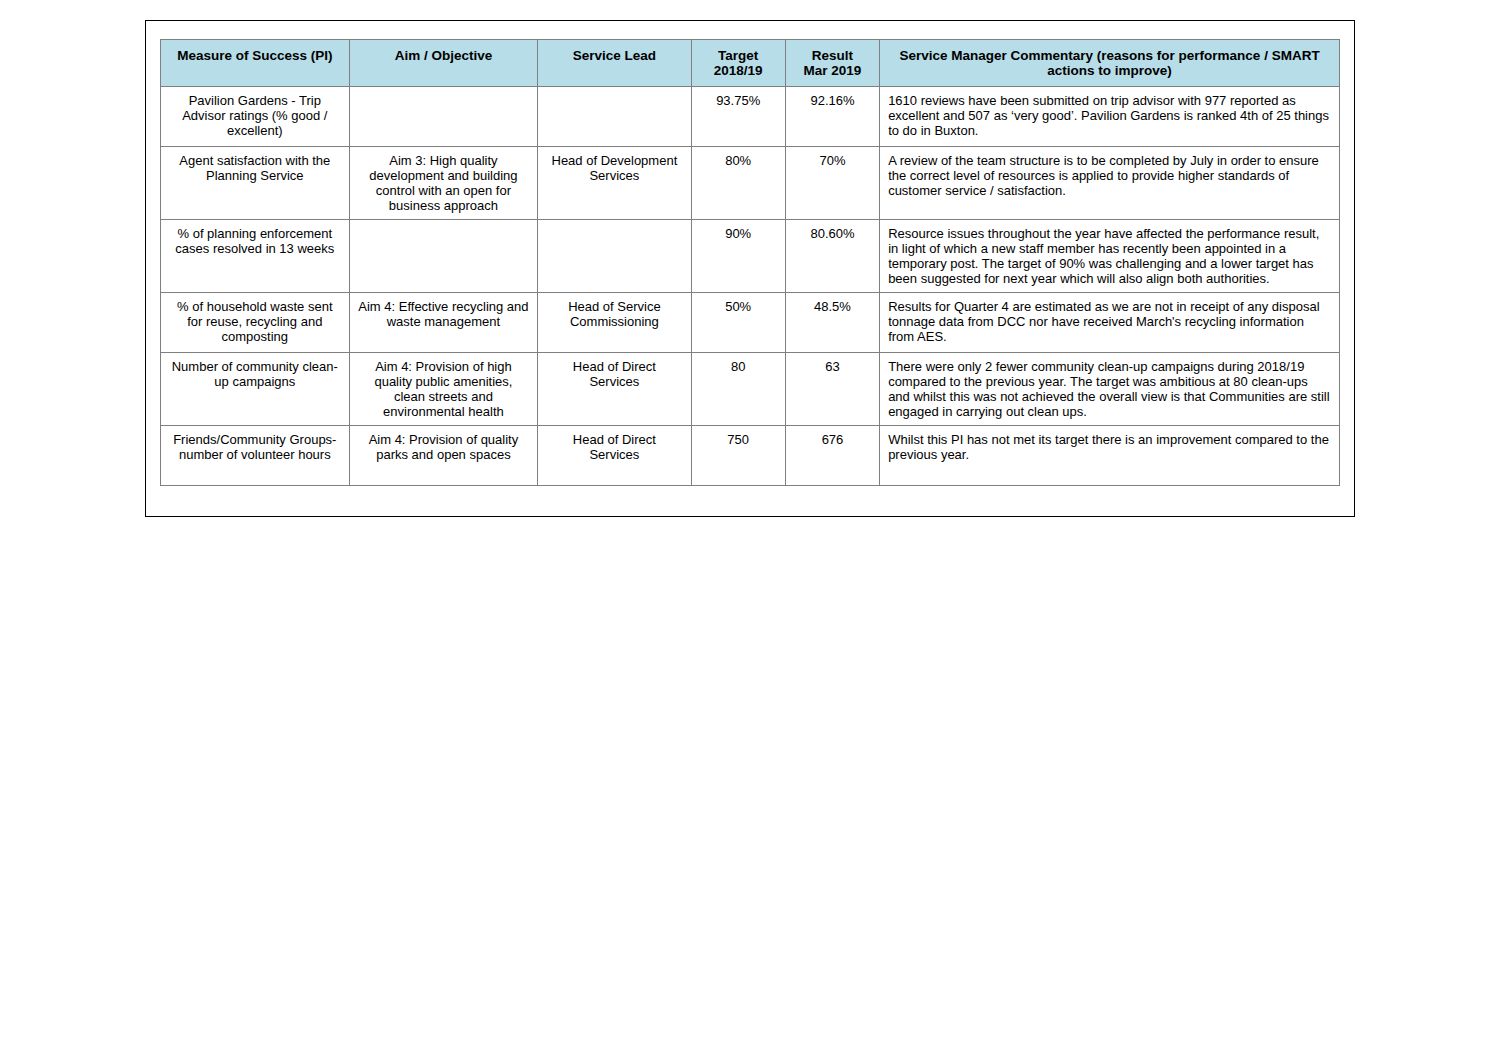| Measure of Success (PI) | Aim / Objective | Service Lead | Target 2018/19 | Result Mar 2019 | Service Manager Commentary (reasons for performance / SMART actions to improve) |
| --- | --- | --- | --- | --- | --- |
| Pavilion Gardens - Trip Advisor ratings (% good / excellent) | | | 93.75% | 92.16% | 1610 reviews have been submitted on trip advisor with 977 reported as excellent and 507 as ‘very good’. Pavilion Gardens is ranked 4th of 25 things to do in Buxton. |
| Agent satisfaction with the Planning Service | Aim 3: High quality development and building control with an open for business approach | Head of Development Services | 80% | 70% | A review of the team structure is to be completed by July in order to ensure the correct level of resources is applied to provide higher standards of customer service / satisfaction. |
| % of planning enforcement cases resolved in 13 weeks | | | 90% | 80.60% | Resource issues throughout the year have affected the performance result, in light of which a new staff member has recently been appointed in a temporary post. The target of 90% was challenging and a lower target has been suggested for next year which will also align both authorities. |
| % of household waste sent for reuse, recycling and composting | Aim 4: Effective recycling and waste management | Head of Service Commissioning | 50% | 48.5% | Results for Quarter 4 are estimated as we are not in receipt of any disposal tonnage data from DCC nor have received March's recycling information from AES. |
| Number of community clean-up campaigns | Aim 4: Provision of high quality public amenities, clean streets and environmental health | Head of Direct Services | 80 | 63 | There were only 2 fewer community clean-up campaigns during 2018/19 compared to the previous year. The target was ambitious at 80 clean-ups and whilst this was not achieved the overall view is that Communities are still engaged in carrying out clean ups. |
| Friends/Community Groups- number of volunteer hours | Aim 4: Provision of quality parks and open spaces | Head of Direct Services | 750 | 676 | Whilst this PI has not met its target there is an improvement compared to the previous year. |